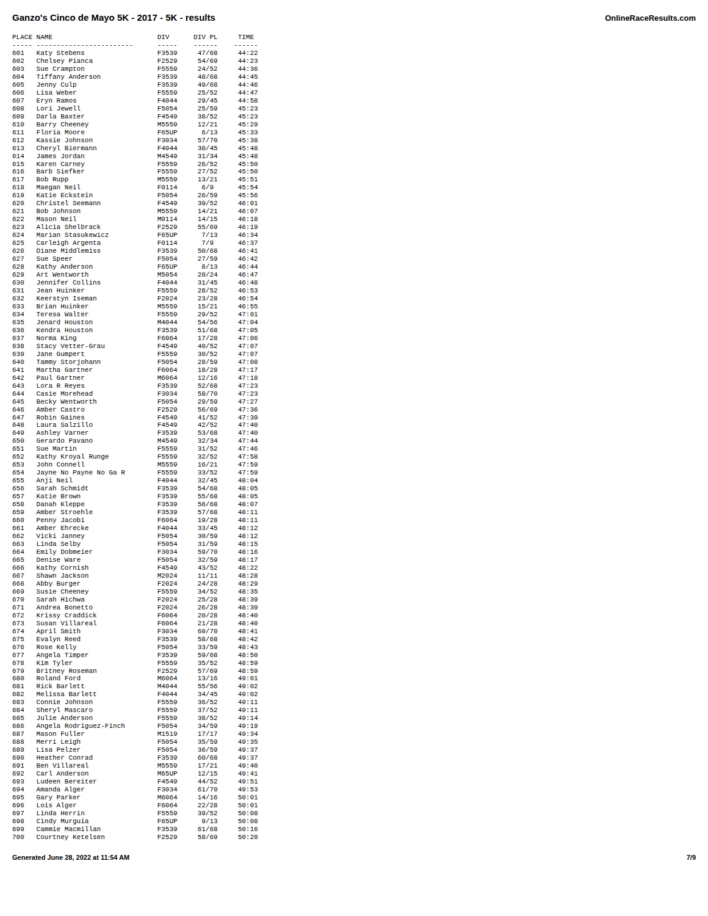Ganzo's Cinco de Mayo 5K - 2017 - 5K - results OnlineRaceResults.com
PLACE NAME                          DIV      DIV PL     TIME
----- ------------------------      -----    ------    ------
601   Katy Stebens                  F3539     47/68     44:22
602   Chelsey Pianca                F2529     54/69     44:23
603   Sue Crampton                  F5559     24/52     44:36
604   Tiffany Anderson              F3539     48/68     44:45
605   Jenny Culp                    F3539     49/68     44:46
606   Lisa Weber                    F5559     25/52     44:47
607   Eryn Ramos                    F4044     29/45     44:58
608   Lori Jewell                   F5054     25/59     45:23
609   Darla Baxter                  F4549     38/52     45:23
610   Barry Cheeney                 M5559     12/21     45:29
611   Floria Moore                  F65UP      6/13     45:33
612   Kassie Johnson                F3034     57/70     45:38
613   Cheryl Biermann               F4044     30/45     45:48
614   James Jordan                  M4549     31/34     45:48
615   Karen Carney                  F5559     26/52     45:50
616   Barb Siefker                  F5559     27/52     45:50
617   Bob Rupp                      M5559     13/21     45:51
618   Maegan Neil                   F0114      6/9      45:54
619   Katie Eckstein                F5054     26/59     45:56
620   Christel Seemann              F4549     39/52     46:01
621   Bob Johnson                   M5559     14/21     46:07
622   Mason Neil                    M0114     14/15     46:18
623   Alicia Shelbrack              F2529     55/69     46:19
624   Marian Stasukewicz            F65UP      7/13     46:34
625   Carleigh Argenta              F0114      7/9      46:37
626   Diane Middlemiss              F3539     50/68     46:41
627   Sue Speer                     F5054     27/59     46:42
628   Kathy Anderson                F65UP      8/13     46:44
629   Art Wentworth                 M5054     20/24     46:47
630   Jennifer Collins              F4044     31/45     46:48
631   Jean Huinker                  F5559     28/52     46:53
632   Keerstyn Iseman               F2024     23/28     46:54
633   Brian Huinker                 M5559     15/21     46:55
634   Teresa Walter                 F5559     29/52     47:01
635   Jenard Houston                M4044     54/56     47:04
636   Kendra Houston                F3539     51/68     47:05
637   Norma King                    F6064     17/28     47:06
638   Stacy Vetter-Grau             F4549     40/52     47:07
639   Jane Gumpert                  F5559     30/52     47:07
640   Tammy Storjohann              F5054     28/59     47:08
641   Martha Gartner                F6064     18/28     47:17
642   Paul Gartner                  M6064     12/16     47:18
643   Lora R Reyes                  F3539     52/68     47:23
644   Casie Morehead                F3034     58/70     47:23
645   Becky Wentworth               F5054     29/59     47:27
646   Amber Castro                  F2529     56/69     47:36
647   Robin Gaines                  F4549     41/52     47:39
648   Laura Salzillo                F4549     42/52     47:40
649   Ashley Varner                 F3539     53/68     47:40
650   Gerardo Pavano                M4549     32/34     47:44
651   Sue Martin                    F5559     31/52     47:46
652   Kathy Kroyal Runge            F5559     32/52     47:58
653   John Connell                  M5559     16/21     47:59
654   Jayne No Payne No Ga R        F5559     33/52     47:59
655   Anji Neil                     F4044     32/45     48:04
656   Sarah Schmidt                 F3539     54/68     48:05
657   Katie Brown                   F3539     55/68     48:05
658   Danah Kleppe                  F3539     56/68     48:07
659   Amber Stroehle                F3539     57/68     48:11
660   Penny Jacobi                  F6064     19/28     48:11
661   Amber Ehrecke                 F4044     33/45     48:12
662   Vicki Janney                  F5054     30/59     48:12
663   Linda Selby                   F5054     31/59     48:15
664   Emily Dobmeier                F3034     59/70     48:16
665   Denise Ware                   F5054     32/59     48:17
666   Kathy Cornish                 F4549     43/52     48:22
667   Shawn Jackson                 M2024     11/11     48:28
668   Abby Burger                   F2024     24/28     48:29
669   Susie Cheeney                 F5559     34/52     48:35
670   Sarah Hichwa                  F2024     25/28     48:39
671   Andrea Bonetto                F2024     26/28     48:39
672   Krissy Craddick               F6064     20/28     48:40
673   Susan Villareal               F6064     21/28     48:40
674   April Smith                   F3034     60/70     48:41
675   Evalyn Reed                   F3539     58/68     48:42
676   Rose Kelly                    F5054     33/59     48:43
677   Angela Timper                 F3539     59/68     48:50
678   Kim Tyler                     F5559     35/52     48:59
679   Britney Roseman               F2529     57/69     48:59
680   Roland Ford                   M6064     13/16     49:01
681   Rick Barlett                  M4044     55/56     49:02
682   Melissa Barlett               F4044     34/45     49:02
683   Connie Johnson                F5559     36/52     49:11
684   Sheryl Mascaro                F5559     37/52     49:11
685   Julie Anderson                F5559     38/52     49:14
686   Angela Rodriguez-Finch        F5054     34/59     49:19
687   Mason Fuller                  M1519     17/17     49:34
688   Merri Leigh                   F5054     35/59     49:35
689   Lisa Pelzer                   F5054     36/59     49:37
690   Heather Conrad                F3539     60/68     49:37
691   Ben Villareal                 M5559     17/21     49:40
692   Carl Anderson                 M65UP     12/15     49:41
693   Ludeen Bereiter               F4549     44/52     49:51
694   Amanda Alger                  F3034     61/70     49:53
695   Gary Parker                   M6064     14/16     50:01
696   Lois Alger                    F6064     22/28     50:01
697   Linda Herrin                  F5559     39/52     50:08
698   Cindy Murguia                 F65UP      9/13     50:08
699   Cammie Macmillan              F3539     61/68     50:16
700   Courtney Ketelsen             F2529     58/69     50:20
Generated June 28, 2022 at 11:54 AM 7/9